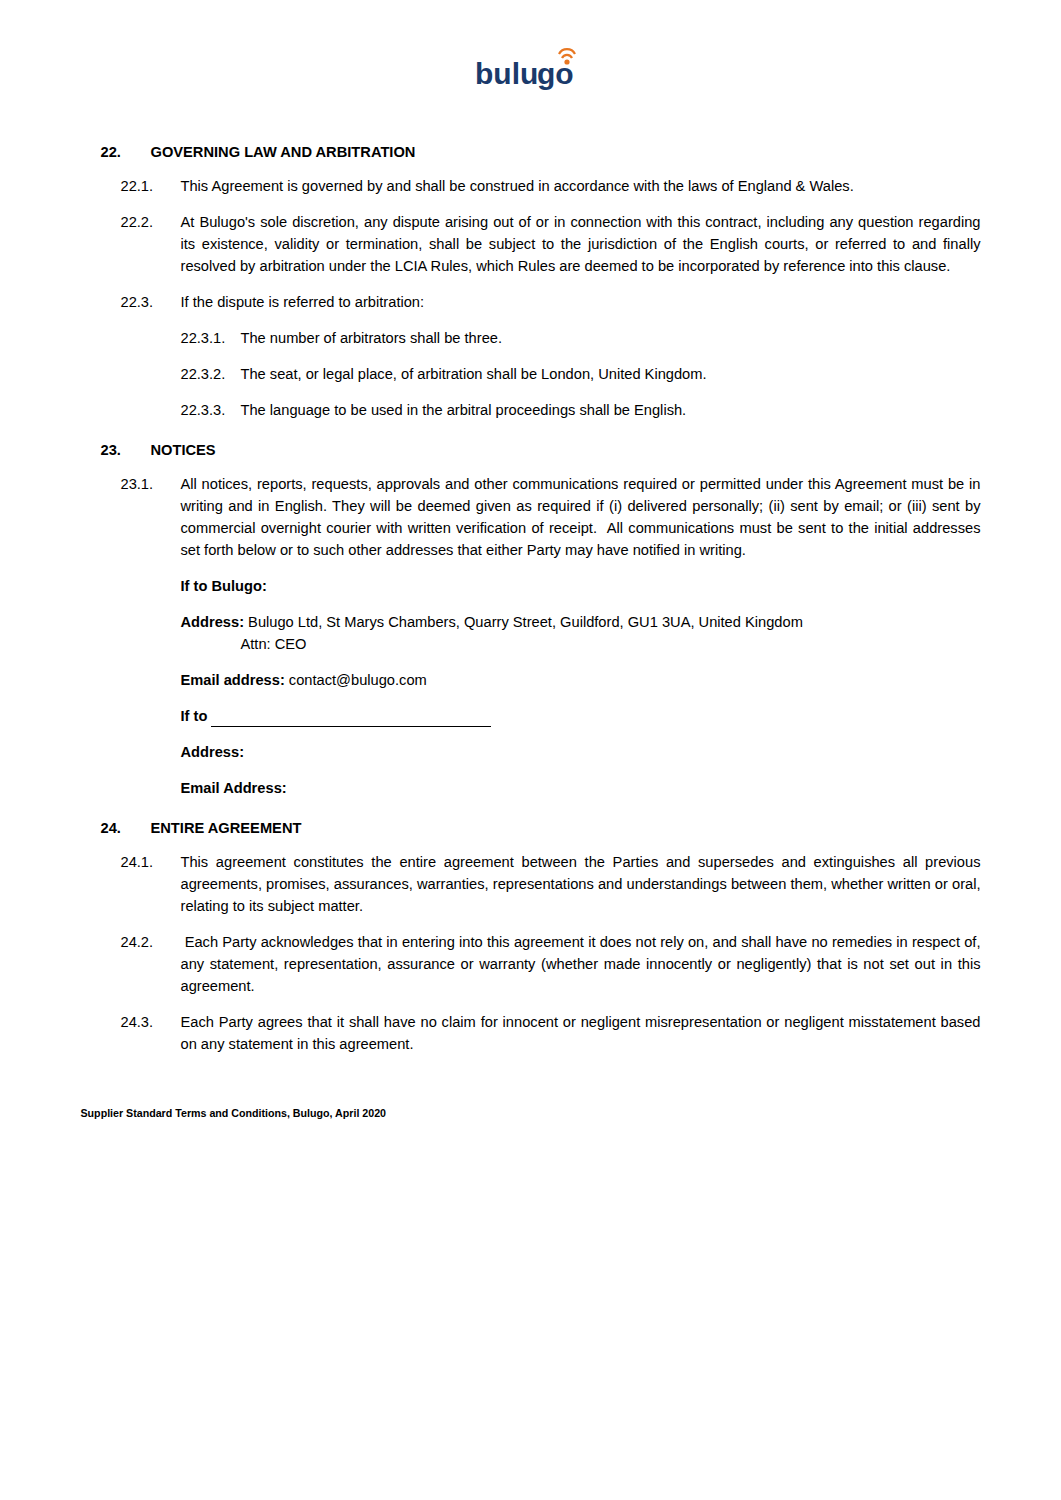bulu go
22.
Governing Law and Arbitration
22.1.
This Agreement is governed by and shall be construed in accordance with the laws of England & Wales.
22.2.
At Bulugo's sole discretion, any dispute arising out of or in connection with this contract, including any question regarding its existence, validity or termination, shall be subject to the jurisdiction of the English courts, or referred to and finally resolved by arbitration under the LCIA Rules, which Rules are deemed to be incorporated by reference into this clause.
22.3.
If the dispute is referred to arbitration:
22.3.1.
The number of arbitrators shall be three.
22.3.2.
The seat, or legal place, of arbitration shall be London, United Kingdom.
22.3.3.
The language to be used in the arbitral proceedings shall be English.
23.
Notices
23.1.
All notices, reports, requests, approvals and other communications required or permitted under this Agreement must be in writing and in English. They will be deemed given as required if (i) delivered personally; (ii) sent by email; or (iii) sent by commercial overnight courier with written verification of receipt. All communications must be sent to the initial addresses set forth below or to such other addresses that either Party may have notified in writing.
If to Bulugo:
Address: Bulugo Ltd, St Marys Chambers, Quarry Street, Guildford, GU1 3UA, United Kingdom
Attn: CEO
Email address: contact@bulugo.com
If to
Address:
Email Address:
24.
Entire Agreement
24.1.
This agreement constitutes the entire agreement between the Parties and supersedes and extinguishes all previous agreements, promises, assurances, warranties, representations and understandings between them, whether written or oral, relating to its subject matter.
24.2.
Each Party acknowledges that in entering into this agreement it does not rely on, and shall have no remedies in respect of, any statement, representation, assurance or warranty (whether made innocently or negligently) that is not set out in this agreement.
24.3.
Each Party agrees that it shall have no claim for innocent or negligent misrepresentation or negligent misstatement based on any statement in this agreement.
Supplier Standard Terms and Conditions, Bulugo, April 2020